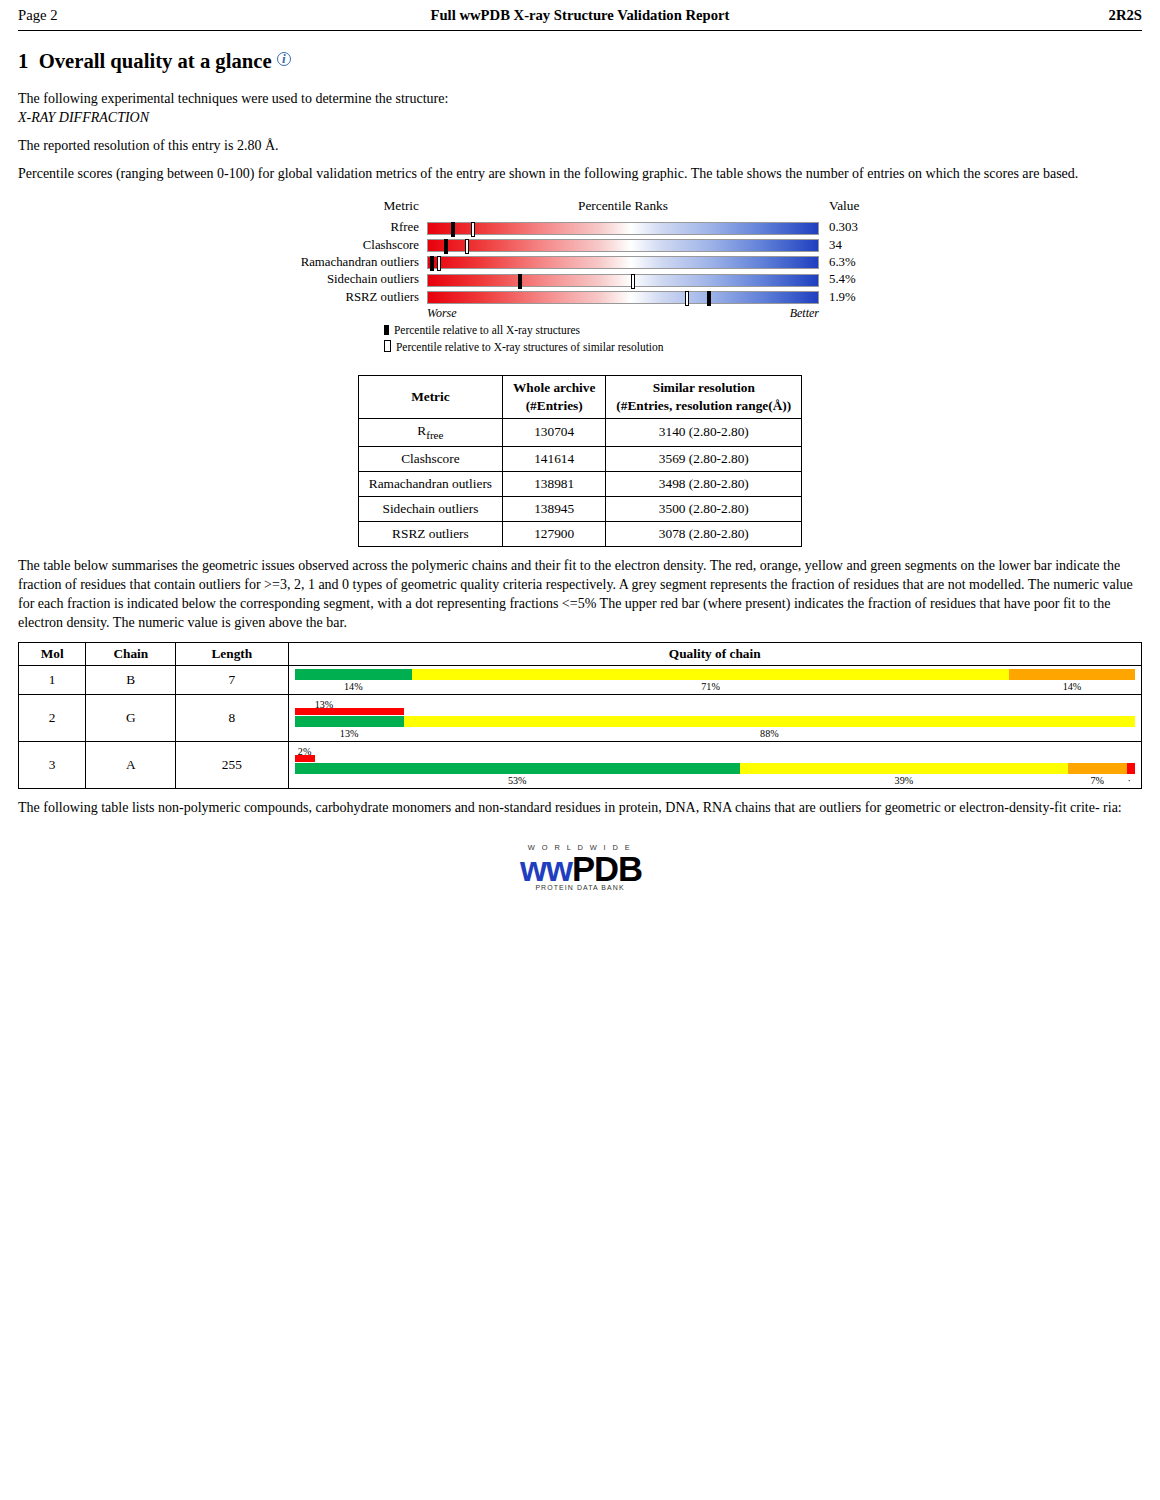Page 2
Full wwPDB X-ray Structure Validation Report
2R2S
1 Overall quality at a glance i
The following experimental techniques were used to determine the structure:
X-RAY DIFFRACTION
The reported resolution of this entry is 2.80 Å.
Percentile scores (ranging between 0-100) for global validation metrics of the entry are shown in the following graphic. The table shows the number of entries on which the scores are based.
| Metric | Percentile Ranks | Value |
| --- | --- | --- |
| Rfree | | 0.303 |
| Clashscore | | 34 |
| Ramachandran outliers | | 6.3% |
| Sidechain outliers | | 5.4% |
| RSRZ outliers | Worse Better | 1.9% |
Percentile relative to all X-ray structures
Percentile relative to X-ray structures of similar resolution
| Metric | Whole archive (#Entries) | Similar resolution (#Entries, resolution range(Å)) |
| --- | --- | --- |
| R free | 130704 | 3140 (2.80-2.80) |
| Clashscore | 141614 | 3569 (2.80-2.80) |
| Ramachandran outliers | 138981 | 3498 (2.80-2.80) |
| Sidechain outliers | 138945 | 3500 (2.80-2.80) |
| RSRZ outliers | 127900 | 3078 (2.80-2.80) |
The table below summarises the geometric issues observed across the polymeric chains and their fit to the electron density. The red, orange, yellow and green segments on the lower bar indicate the fraction of residues that contain outliers for >=3, 2, 1 and 0 types of geometric quality criteria respectively. A grey segment represents the fraction of residues that are not modelled. The numeric value for each fraction is indicated below the corresponding segment, with a dot representing fractions <=5% The upper red bar (where present) indicates the fraction of residues that have poor fit to the electron density. The numeric value is given above the bar.
| Mol | Chain | Length | Quality of chain |
| --- | --- | --- | --- |
| 1 | B | 7 | 14% 71% 14% |
| 2 | G | 8 | 13% 13% 88% |
| 3 | A | 255 | 2% 53% 39% 7% · |
The following table lists non-polymeric compounds, carbohydrate monomers and non-standard residues in protein, DNA, RNA chains that are outliers for geometric or electron-density-fit crite- ria:
W O R L D W I D E
ww PDB
PROTEIN DATA BANK